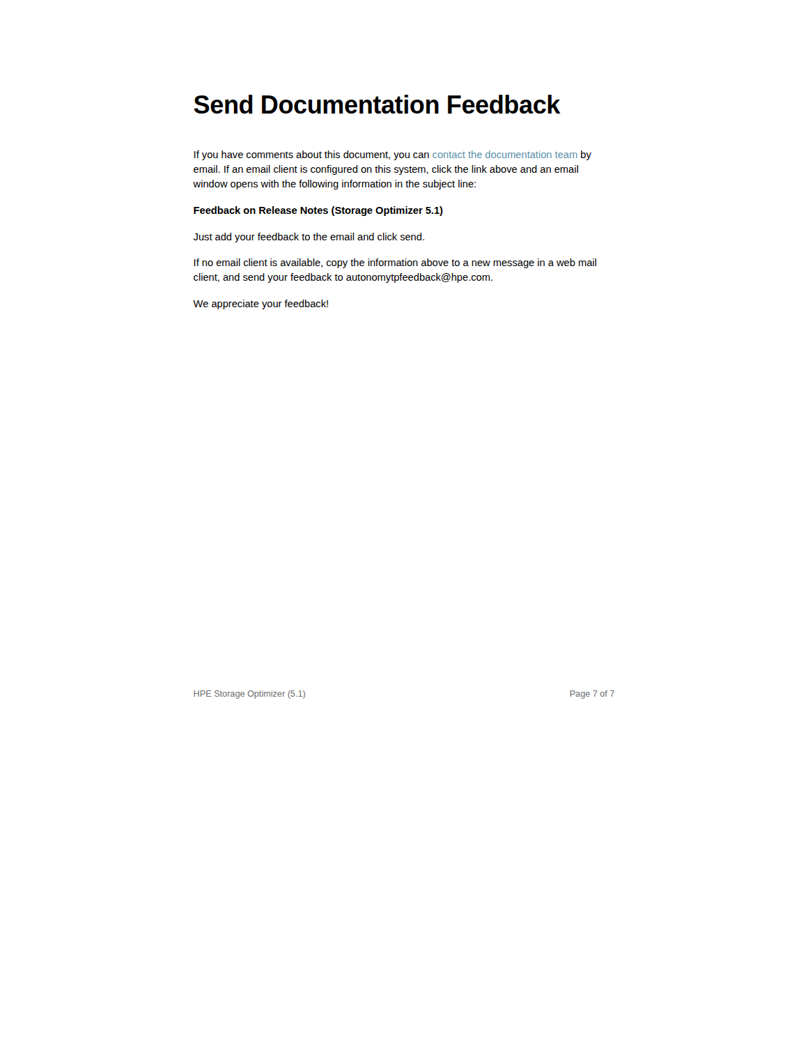Send Documentation Feedback
If you have comments about this document, you can contact the documentation team by email. If an email client is configured on this system, click the link above and an email window opens with the following information in the subject line:
Feedback on Release Notes (Storage Optimizer 5.1)
Just add your feedback to the email and click send.
If no email client is available, copy the information above to a new message in a web mail client, and send your feedback to autonomytpfeedback@hpe.com.
We appreciate your feedback!
HPE Storage Optimizer (5.1) Page 7 of 7